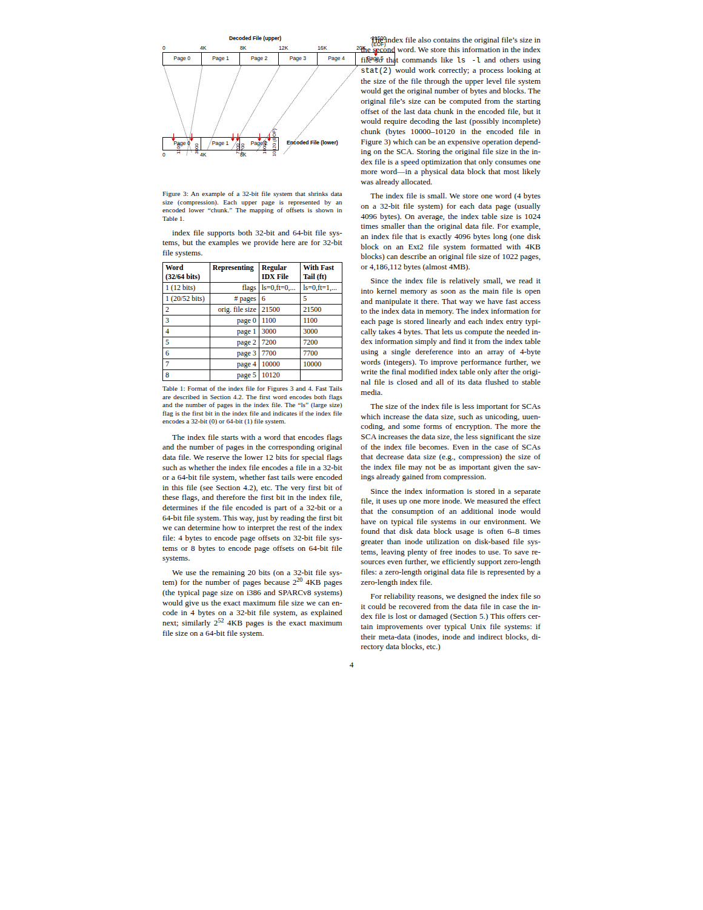Decoded File (upper)
21500 (EOF)
0
4K
8K
12K
16K
20K
Page 0
Page 1
Page 2
Page 3
Page 4
Page 5
Page 0
Page 1
Page 2
Encoded File (lower)
0
4K
8K
1100
3000
7200
7700
10000
10120 (EOF)
Figure 3: An example of a 32-bit file system that shrinks data size (compression). Each upper page is represented by an encoded lower “chunk.” The mapping of offsets is shown in Table 1.
index file supports both 32-bit and 64-bit file systems, but the examples we provide here are for 32-bit file systems.
| Word (32/64 bits) | Representing | Regular IDX File | With Fast Tail (ft) |
| --- | --- | --- | --- |
| 1 (12 bits) | flags | ls=0,ft=0,... | ls=0,ft=1,... |
| 1 (20/52 bits) | # pages | 6 | 5 |
| 2 | orig. file size | 21500 | 21500 |
| 3 | page 0 | 1100 | 1100 |
| 4 | page 1 | 3000 | 3000 |
| 5 | page 2 | 7200 | 7200 |
| 6 | page 3 | 7700 | 7700 |
| 7 | page 4 | 10000 | 10000 |
| 8 | page 5 | 10120 | |
Table 1: Format of the index file for Figures 3 and 4. Fast Tails are described in Section 4.2. The first word encodes both flags and the number of pages in the index file. The “ls” (large size) flag is the first bit in the index file and indicates if the index file encodes a 32-bit (0) or 64-bit (1) file system.
The index file starts with a word that encodes flags and the number of pages in the corresponding original data file. We reserve the lower 12 bits for special flags such as whether the index file encodes a file in a 32-bit or a 64-bit file system, whether fast tails were encoded in this file (see Section 4.2), etc. The very first bit of these flags, and therefore the first bit in the index file, determines if the file encoded is part of a 32-bit or a 64-bit file system. This way, just by reading the first bit we can determine how to interpret the rest of the index file: 4 bytes to encode page offsets on 32-bit file systems or 8 bytes to encode page offsets on 64-bit file systems.
We use the remaining 20 bits (on a 32-bit file system) for the number of pages because 220 4KB pages (the typical page size on i386 and SPARCv8 systems) would give us the exact maximum file size we can encode in 4 bytes on a 32-bit file system, as explained next; similarly 252 4KB pages is the exact maximum file size on a 64-bit file system.
The index file also contains the original file’s size in the second word. We store this information in the index file so that commands like ls -l and others using stat(2) would work correctly; a process looking at the size of the file through the upper level file system would get the original number of bytes and blocks. The original file’s size can be computed from the starting offset of the last data chunk in the encoded file, but it would require decoding the last (possibly incomplete) chunk (bytes 10000–10120 in the encoded file in Figure 3) which can be an expensive operation depending on the SCA. Storing the original file size in the index file is a speed optimization that only consumes one more word—in a physical data block that most likely was already allocated.
The index file is small. We store one word (4 bytes on a 32-bit file system) for each data page (usually 4096 bytes). On average, the index table size is 1024 times smaller than the original data file. For example, an index file that is exactly 4096 bytes long (one disk block on an Ext2 file system formatted with 4KB blocks) can describe an original file size of 1022 pages, or 4,186,112 bytes (almost 4MB).
Since the index file is relatively small, we read it into kernel memory as soon as the main file is open and manipulate it there. That way we have fast access to the index data in memory. The index information for each page is stored linearly and each index entry typically takes 4 bytes. That lets us compute the needed index information simply and find it from the index table using a single dereference into an array of 4-byte words (integers). To improve performance further, we write the final modified index table only after the original file is closed and all of its data flushed to stable media.
The size of the index file is less important for SCAs which increase the data size, such as unicoding, uuencoding, and some forms of encryption. The more the SCA increases the data size, the less significant the size of the index file becomes. Even in the case of SCAs that decrease data size (e.g., compression) the size of the index file may not be as important given the savings already gained from compression.
Since the index information is stored in a separate file, it uses up one more inode. We measured the effect that the consumption of an additional inode would have on typical file systems in our environment. We found that disk data block usage is often 6–8 times greater than inode utilization on disk-based file systems, leaving plenty of free inodes to use. To save resources even further, we efficiently support zero-length files: a zero-length original data file is represented by a zero-length index file.
For reliability reasons, we designed the index file so it could be recovered from the data file in case the index file is lost or damaged (Section 5.) This offers certain improvements over typical Unix file systems: if their meta-data (inodes, inode and indirect blocks, directory data blocks, etc.)
4